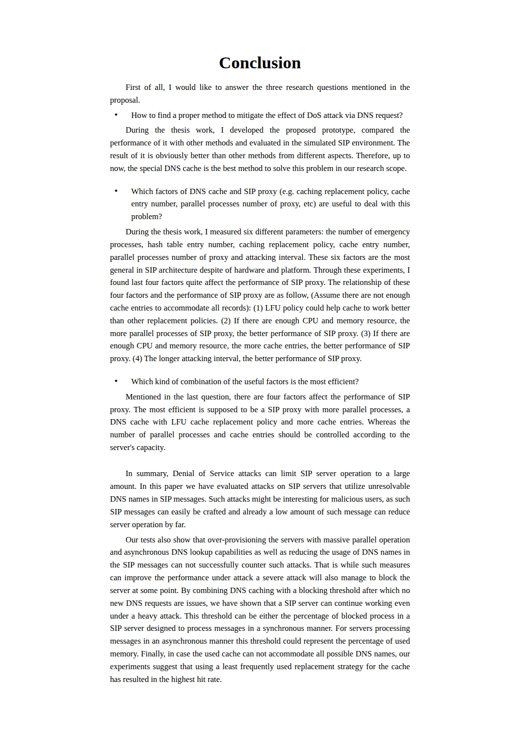Conclusion
First of all, I would like to answer the three research questions mentioned in the proposal.
How to find a proper method to mitigate the effect of DoS attack via DNS request?
During the thesis work, I developed the proposed prototype, compared the performance of it with other methods and evaluated in the simulated SIP environment. The result of it is obviously better than other methods from different aspects. Therefore, up to now, the special DNS cache is the best method to solve this problem in our research scope.
Which factors of DNS cache and SIP proxy (e.g. caching replacement policy, cache entry number, parallel processes number of proxy, etc) are useful to deal with this problem?
During the thesis work, I measured six different parameters: the number of emergency processes, hash table entry number, caching replacement policy, cache entry number, parallel processes number of proxy and attacking interval. These six factors are the most general in SIP architecture despite of hardware and platform. Through these experiments, I found last four factors quite affect the performance of SIP proxy. The relationship of these four factors and the performance of SIP proxy are as follow, (Assume there are not enough cache entries to accommodate all records): (1) LFU policy could help cache to work better than other replacement policies. (2) If there are enough CPU and memory resource, the more parallel processes of SIP proxy, the better performance of SIP proxy. (3) If there are enough CPU and memory resource, the more cache entries, the better performance of SIP proxy. (4) The longer attacking interval, the better performance of SIP proxy.
Which kind of combination of the useful factors is the most efficient?
Mentioned in the last question, there are four factors affect the performance of SIP proxy. The most efficient is supposed to be a SIP proxy with more parallel processes, a DNS cache with LFU cache replacement policy and more cache entries. Whereas the number of parallel processes and cache entries should be controlled according to the server's capacity.
In summary, Denial of Service attacks can limit SIP server operation to a large amount. In this paper we have evaluated attacks on SIP servers that utilize unresolvable DNS names in SIP messages. Such attacks might be interesting for malicious users, as such SIP messages can easily be crafted and already a low amount of such message can reduce server operation by far.
Our tests also show that over-provisioning the servers with massive parallel operation and asynchronous DNS lookup capabilities as well as reducing the usage of DNS names in the SIP messages can not successfully counter such attacks. That is while such measures can improve the performance under attack a severe attack will also manage to block the server at some point. By combining DNS caching with a blocking threshold after which no new DNS requests are issues, we have shown that a SIP server can continue working even under a heavy attack. This threshold can be either the percentage of blocked process in a SIP server designed to process messages in a synchronous manner. For servers processing messages in an asynchronous manner this threshold could represent the percentage of used memory. Finally, in case the used cache can not accommodate all possible DNS names, our experiments suggest that using a least frequently used replacement strategy for the cache has resulted in the highest hit rate.